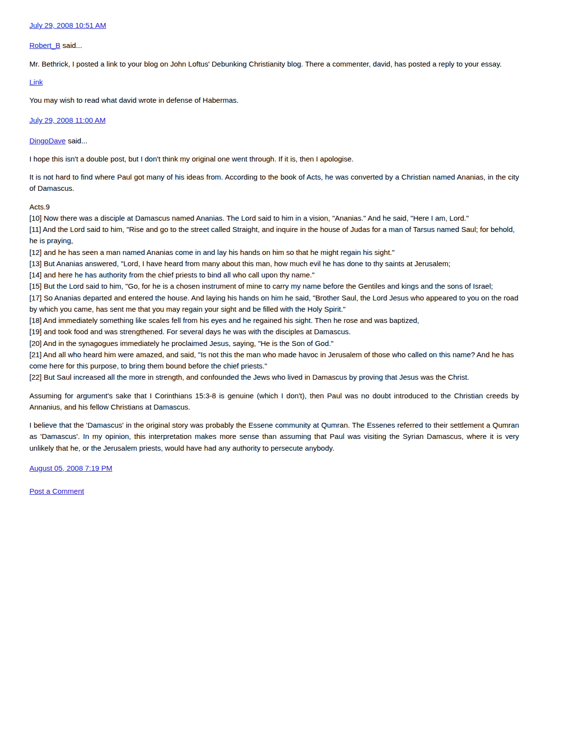July 29, 2008 10:51 AM
Robert_B said...
Mr. Bethrick, I posted a link to your blog on John Loftus' Debunking Christianity blog. There a commenter, david, has posted a reply to your essay.
Link
You may wish to read what david wrote in defense of Habermas.
July 29, 2008 11:00 AM
DingoDave said...
I hope this isn't a double post, but I don't think my original one went through. If it is, then I apologise.
It is not hard to find where Paul got many of his ideas from. According to the book of Acts, he was converted by a Christian named Ananias, in the city of Damascus.
Acts.9
[10] Now there was a disciple at Damascus named Ananias. The Lord said to him in a vision, "Ananias." And he said, "Here I am, Lord."
[11] And the Lord said to him, "Rise and go to the street called Straight, and inquire in the house of Judas for a man of Tarsus named Saul; for behold, he is praying,
[12] and he has seen a man named Ananias come in and lay his hands on him so that he might regain his sight."
[13] But Ananias answered, "Lord, I have heard from many about this man, how much evil he has done to thy saints at Jerusalem;
[14] and here he has authority from the chief priests to bind all who call upon thy name."
[15] But the Lord said to him, "Go, for he is a chosen instrument of mine to carry my name before the Gentiles and kings and the sons of Israel;
[17] So Ananias departed and entered the house. And laying his hands on him he said, "Brother Saul, the Lord Jesus who appeared to you on the road by which you came, has sent me that you may regain your sight and be filled with the Holy Spirit."
[18] And immediately something like scales fell from his eyes and he regained his sight. Then he rose and was baptized,
[19] and took food and was strengthened. For several days he was with the disciples at Damascus.
[20] And in the synagogues immediately he proclaimed Jesus, saying, "He is the Son of God."
[21] And all who heard him were amazed, and said, "Is not this the man who made havoc in Jerusalem of those who called on this name? And he has come here for this purpose, to bring them bound before the chief priests."
[22] But Saul increased all the more in strength, and confounded the Jews who lived in Damascus by proving that Jesus was the Christ.
Assuming for argument's sake that I Corinthians 15:3-8 is genuine (which I don't), then Paul was no doubt introduced to the Christian creeds by Annanius, and his fellow Christians at Damascus.
I believe that the 'Damascus' in the original story was probably the Essene community at Qumran. The Essenes referred to their settlement a Qumran as 'Damascus'. In my opinion, this interpretation makes more sense than assuming that Paul was visiting the Syrian Damascus, where it is very unlikely that he, or the Jerusalem priests, would have had any authority to persecute anybody.
August 05, 2008 7:19 PM
Post a Comment